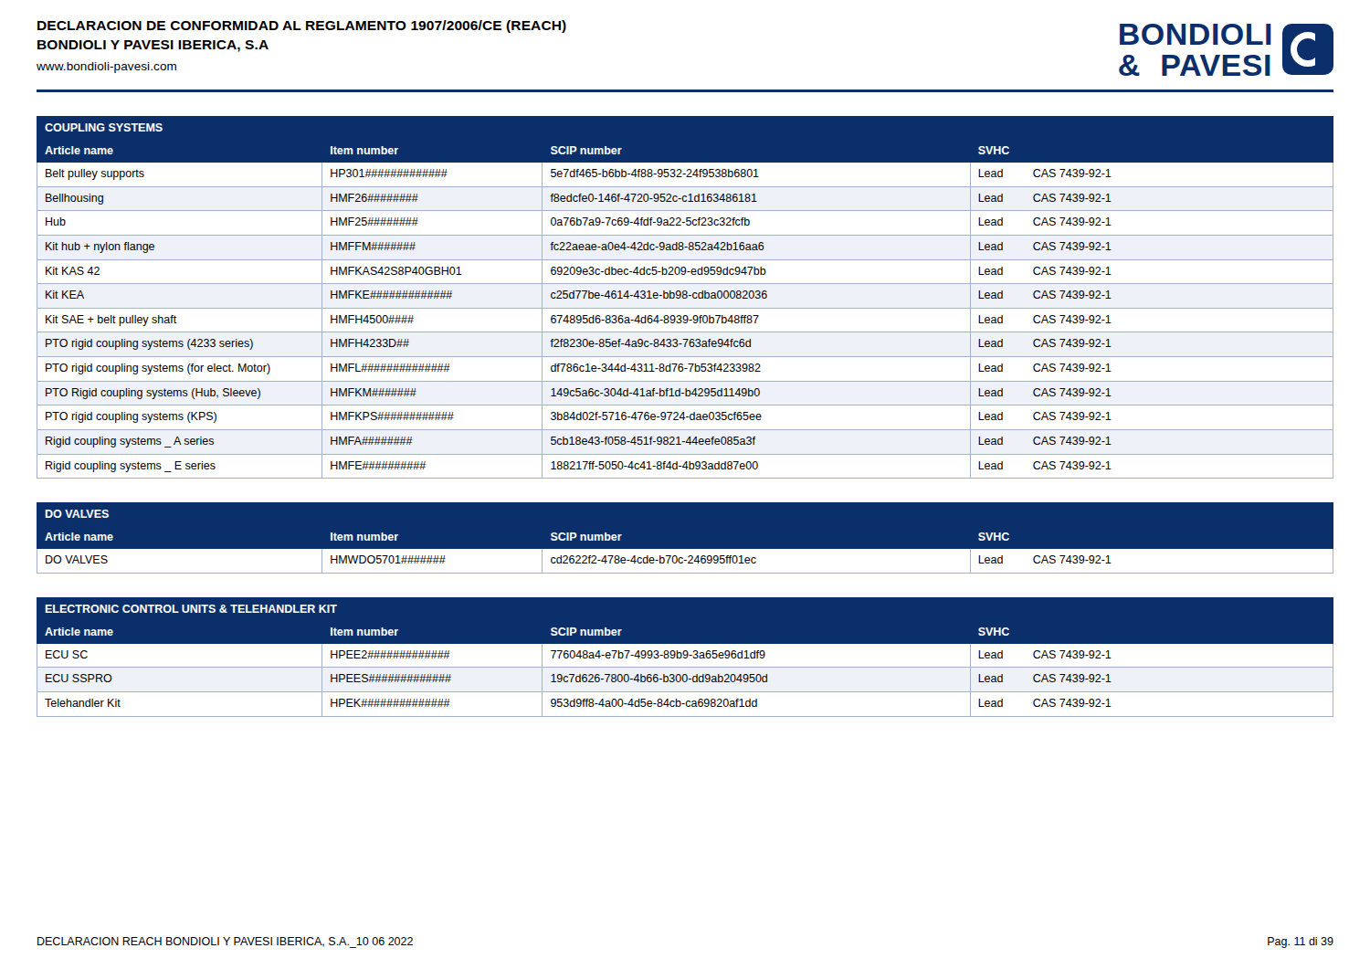DECLARACION DE CONFORMIDAD AL REGLAMENTO 1907/2006/CE (REACH)
BONDIOLI Y PAVESI IBERICA, S.A
www.bondioli-pavesi.com
BONDIOLI
& PAVESI
COUPLING SYSTEMS
| Article name | Item number | SCIP number | SVHC |
| --- | --- | --- | --- |
| Belt pulley supports | HP301############# | 5e7df465-b6bb-4f88-9532-24f9538b6801 | Lead CAS 7439-92-1 |
| Bellhousing | HMF26######## | f8edcfe0-146f-4720-952c-c1d163486181 | Lead CAS 7439-92-1 |
| Hub | HMF25######## | 0a76b7a9-7c69-4fdf-9a22-5cf23c32fcfb | Lead CAS 7439-92-1 |
| Kit hub + nylon flange | HMFFM####### | fc22aeae-a0e4-42dc-9ad8-852a42b16aa6 | Lead CAS 7439-92-1 |
| Kit KAS 42 | HMFKAS42S8P40GBH01 | 69209e3c-dbec-4dc5-b209-ed959dc947bb | Lead CAS 7439-92-1 |
| Kit KEA | HMFKE############# | c25d77be-4614-431e-bb98-cdba00082036 | Lead CAS 7439-92-1 |
| Kit SAE + belt pulley shaft | HMFH4500#### | 674895d6-836a-4d64-8939-9f0b7b48ff87 | Lead CAS 7439-92-1 |
| PTO rigid coupling systems (4233 series) | HMFH4233D## | f2f8230e-85ef-4a9c-8433-763afe94fc6d | Lead CAS 7439-92-1 |
| PTO rigid coupling systems (for elect. Motor) | HMFL############## | df786c1e-344d-4311-8d76-7b53f4233982 | Lead CAS 7439-92-1 |
| PTO Rigid coupling systems (Hub, Sleeve) | HMFKM####### | 149c5a6c-304d-41af-bf1d-b4295d1149b0 | Lead CAS 7439-92-1 |
| PTO rigid coupling systems (KPS) | HMFKPS############ | 3b84d02f-5716-476e-9724-dae035cf65ee | Lead CAS 7439-92-1 |
| Rigid coupling systems _ A series | HMFA######## | 5cb18e43-f058-451f-9821-44eefe085a3f | Lead CAS 7439-92-1 |
| Rigid coupling systems _ E series | HMFE########## | 188217ff-5050-4c41-8f4d-4b93add87e00 | Lead CAS 7439-92-1 |
DO VALVES
| Article name | Item number | SCIP number | SVHC |
| --- | --- | --- | --- |
| DO VALVES | HMWDO5701####### | cd2622f2-478e-4cde-b70c-246995ff01ec | Lead CAS 7439-92-1 |
ELECTRONIC CONTROL UNITS & TELEHANDLER KIT
| Article name | Item number | SCIP number | SVHC |
| --- | --- | --- | --- |
| ECU SC | HPEE2############# | 776048a4-e7b7-4993-89b9-3a65e96d1df9 | Lead CAS 7439-92-1 |
| ECU SSPRO | HPEES############# | 19c7d626-7800-4b66-b300-dd9ab204950d | Lead CAS 7439-92-1 |
| Telehandler Kit | HPEK############## | 953d9ff8-4a00-4d5e-84cb-ca69820af1dd | Lead CAS 7439-92-1 |
DECLARACION REACH BONDIOLI Y PAVESI IBERICA, S.A._10 06 2022
Pag. 11 di 39